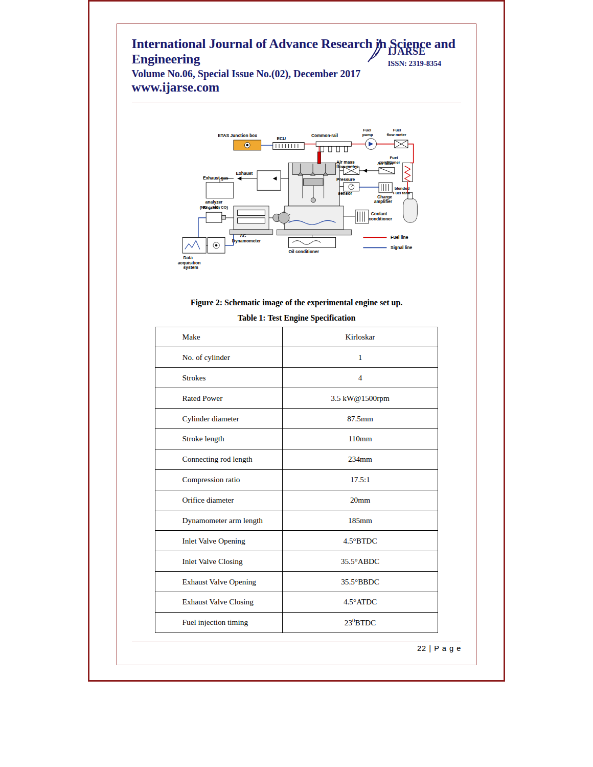International Journal of Advance Research in Science and Engineering
Volume No.06, Special Issue No.(02), December 2017
www.ijarse.com
IJARSE
ISSN: 2319-8354
blended Fuel tank Fuel conditioner Fuel flow meter Fuel pump Common-rail ECU ETAS Junction box Exhaust Exhaust gas analyzer (NO x , HC, CO) Air mass flow meter Air filter Pressure sensor Charge amplifier Coolant conditioner Oil conditioner AC Dynamometer Encoder Data acquisition system Fuel line Signal line
Figure 2: Schematic image of the experimental engine set up.
Table 1: Test Engine Specification
| Make | Kirloskar |
| No. of cylinder | 1 |
| Strokes | 4 |
| Rated Power | 3.5 kW@1500rpm |
| Cylinder diameter | 87.5mm |
| Stroke length | 110mm |
| Connecting rod length | 234mm |
| Compression ratio | 17.5:1 |
| Orifice diameter | 20mm |
| Dynamometer arm length | 185mm |
| Inlet Valve Opening | 4.5°BTDC |
| Inlet Valve Closing | 35.5°ABDC |
| Exhaust Valve Opening | 35.5°BBDC |
| Exhaust Valve Closing | 4.5°ATDC |
| Fuel injection timing | 23 0 BTDC |
22 | P a g e